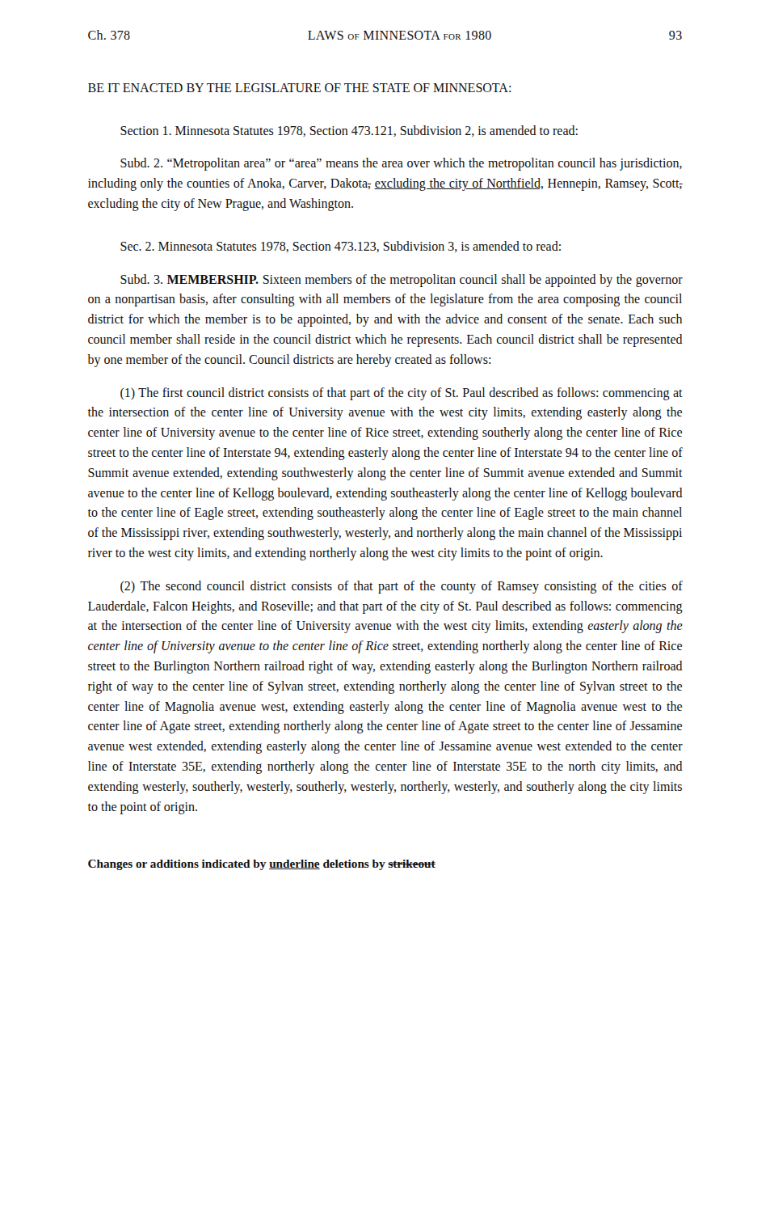Ch. 378 LAWS of MINNESOTA for 1980 93
BE IT ENACTED BY THE LEGISLATURE OF THE STATE OF MINNESOTA:
Section 1. Minnesota Statutes 1978, Section 473.121, Subdivision 2, is amended to read:
Subd. 2. “Metropolitan area” or “area” means the area over which the metropolitan council has jurisdiction, including only the counties of Anoka, Carver, Dakota, excluding the city of Northfield, Hennepin, Ramsey, Scott, excluding the city of New Prague, and Washington.
Sec. 2. Minnesota Statutes 1978, Section 473.123, Subdivision 3, is amended to read:
Subd. 3. MEMBERSHIP. Sixteen members of the metropolitan council shall be appointed by the governor on a nonpartisan basis, after consulting with all members of the legislature from the area composing the council district for which the member is to be appointed, by and with the advice and consent of the senate. Each such council member shall reside in the council district which he represents. Each council district shall be represented by one member of the council. Council districts are hereby created as follows:
(1) The first council district consists of that part of the city of St. Paul described as follows: commencing at the intersection of the center line of University avenue with the west city limits, extending easterly along the center line of University avenue to the center line of Rice street, extending southerly along the center line of Rice street to the center line of Interstate 94, extending easterly along the center line of Interstate 94 to the center line of Summit avenue extended, extending southwesterly along the center line of Summit avenue extended and Summit avenue to the center line of Kellogg boulevard, extending southeasterly along the center line of Kellogg boulevard to the center line of Eagle street, extending southeasterly along the center line of Eagle street to the main channel of the Mississippi river, extending southwesterly, westerly, and northerly along the main channel of the Mississippi river to the west city limits, and extending northerly along the west city limits to the point of origin.
(2) The second council district consists of that part of the county of Ramsey consisting of the cities of Lauderdale, Falcon Heights, and Roseville; and that part of the city of St. Paul described as follows: commencing at the intersection of the center line of University avenue with the west city limits, extending easterly along the center line of University avenue to the center line of Rice street, extending northerly along the center line of Rice street to the Burlington Northern railroad right of way, extending easterly along the Burlington Northern railroad right of way to the center line of Sylvan street, extending northerly along the center line of Sylvan street to the center line of Magnolia avenue west, extending easterly along the center line of Magnolia avenue west to the center line of Agate street, extending northerly along the center line of Agate street to the center line of Jessamine avenue west extended, extending easterly along the center line of Jessamine avenue west extended to the center line of Interstate 35E, extending northerly along the center line of Interstate 35E to the north city limits, and extending westerly, southerly, westerly, southerly, westerly, northerly, westerly, and southerly along the city limits to the point of origin.
Changes or additions indicated by underline deletions by strikeout